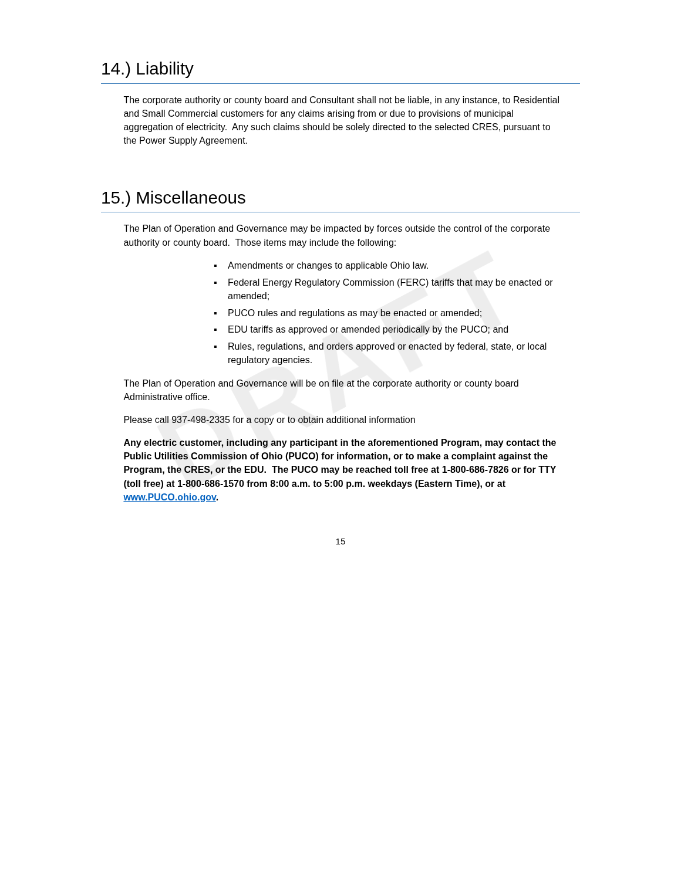DRAFT
14.) Liability
The corporate authority or county board and Consultant shall not be liable, in any instance, to Residential and Small Commercial customers for any claims arising from or due to provisions of municipal aggregation of electricity. Any such claims should be solely directed to the selected CRES, pursuant to the Power Supply Agreement.
15.) Miscellaneous
The Plan of Operation and Governance may be impacted by forces outside the control of the corporate authority or county board. Those items may include the following:
Amendments or changes to applicable Ohio law.
Federal Energy Regulatory Commission (FERC) tariffs that may be enacted or amended;
PUCO rules and regulations as may be enacted or amended;
EDU tariffs as approved or amended periodically by the PUCO; and
Rules, regulations, and orders approved or enacted by federal, state, or local regulatory agencies.
The Plan of Operation and Governance will be on file at the corporate authority or county board Administrative office.
Please call 937-498-2335 for a copy or to obtain additional information
Any electric customer, including any participant in the aforementioned Program, may contact the Public Utilities Commission of Ohio (PUCO) for information, or to make a complaint against the Program, the CRES, or the EDU. The PUCO may be reached toll free at 1-800-686-7826 or for TTY (toll free) at 1-800-686-1570 from 8:00 a.m. to 5:00 p.m. weekdays (Eastern Time), or at www.PUCO.ohio.gov.
15